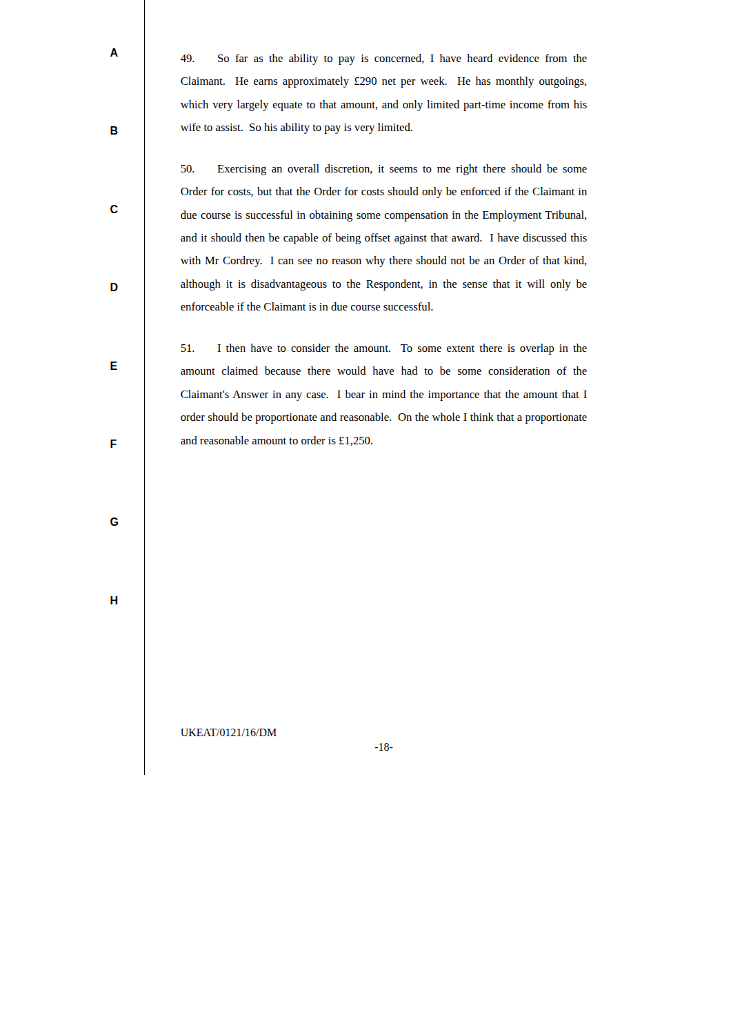A B C D E F G H
49. So far as the ability to pay is concerned, I have heard evidence from the Claimant. He earns approximately £290 net per week. He has monthly outgoings, which very largely equate to that amount, and only limited part-time income from his wife to assist. So his ability to pay is very limited.
50. Exercising an overall discretion, it seems to me right there should be some Order for costs, but that the Order for costs should only be enforced if the Claimant in due course is successful in obtaining some compensation in the Employment Tribunal, and it should then be capable of being offset against that award. I have discussed this with Mr Cordrey. I can see no reason why there should not be an Order of that kind, although it is disadvantageous to the Respondent, in the sense that it will only be enforceable if the Claimant is in due course successful.
51. I then have to consider the amount. To some extent there is overlap in the amount claimed because there would have had to be some consideration of the Claimant's Answer in any case. I bear in mind the importance that the amount that I order should be proportionate and reasonable. On the whole I think that a proportionate and reasonable amount to order is £1,250.
UKEAT/0121/16/DM
-18-